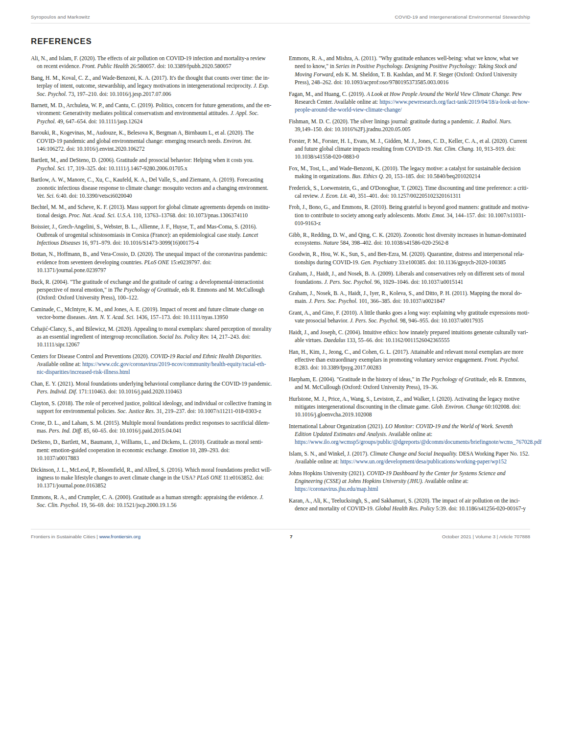Syropoulos and Markowitz COVID-19 and Intergenerational Environmental Stewardship
References
Ali, N., and Islam, F. (2020). The effects of air pollution on COVID-19 infection and mortality-a review on recent evidence. Front. Public Health 26:580057. doi: 10.3389/fpubh.2020.580057
Bang, H. M., Koval, C. Z., and Wade-Benzoni, K. A. (2017). It's the thought that counts over time: the interplay of intent, outcome, stewardship, and legacy motivations in intergenerational reciprocity. J. Exp. Soc. Psychol. 73, 197–210. doi: 10.1016/j.jesp.2017.07.006
Barnett, M. D., Archuleta, W. P., and Cantu, C. (2019). Politics, concern for future generations, and the environment: Generativity mediates political conservatism and environmental attitudes. J. Appl. Soc. Psychol. 49, 647–654. doi: 10.1111/jasp.12624
Barouki, R., Kogevinas, M., Audouze, K., Belesova K, Bergman A, Birnbaum L, et al. (2020). The COVID-19 pandemic and global environmental change: emerging research needs. Environ. Int. 146:106272. doi: 10.1016/j.envint.2020.106272
Bartlett, M., and DeSteno, D. (2006). Gratitude and prosocial behavior: Helping when it costs you. Psychol. Sci. 17, 319–325. doi: 10.1111/j.1467-9280.2006.01705.x
Bartlow, A. W., Manore, C., Xu, C., Kaufeld, K. A., Del Valle, S., and Ziemann, A. (2019). Forecasting zoonotic infectious disease response to climate change: mosquito vectors and a changing environment. Vet. Sci. 6:40. doi: 10.3390/vetsci6020040
Bechtel, M. M., and Scheve, K. F. (2013). Mass support for global climate agreements depends on institutional design. Proc. Nat. Acad. Sci. U.S.A. 110, 13763–13768. doi: 10.1073/pnas.1306374110
Boissier, J., Grech-Angelini, S., Webster, B. L., Allienne, J. F., Huyse, T., and Mas-Coma, S. (2016). Outbreak of urogenital schistosomiasis in Corsica (France): an epidemiological case study. Lancet Infectious Diseases 16, 971–979. doi: 10.1016/S1473-3099(16)00175-4
Bottan, N., Hoffmann, B., and Vera-Cossio, D. (2020). The unequal impact of the coronavirus pandemic: evidence from seventeen developing countries. PLoS ONE 15:e0239797. doi: 10.1371/journal.pone.0239797
Buck, R. (2004). "The gratitude of exchange and the gratitude of caring: a developmental-interactionist perspective of moral emotion," in The Psychology of Gratitude, eds R. Emmons and M. McCullough (Oxford: Oxford University Press), 100–122.
Caminade, C., McIntyre, K. M., and Jones, A. E. (2019). Impact of recent and future climate change on vector-borne diseases. Ann. N. Y. Acad. Sci. 1436, 157–173. doi: 10.1111/nyas.13950
Cehajić-Clancy, S., and Bilewicz, M. (2020). Appealing to moral exemplars: shared perception of morality as an essential ingredient of intergroup reconciliation. Social Iss. Policy Rev. 14, 217–243. doi: 10.1111/sipr.12067
Centers for Disease Control and Preventions (2020). COVID-19 Racial and Ethnic Health Disparities. Available online at: https://www.cdc.gov/coronavirus/2019-ncov/community/health-equity/racial-ethnic-disparities/increased-risk-illness.html
Chan, E. Y. (2021). Moral foundations underlying behavioral compliance during the COVID-19 pandemic. Pers. Individ. Dif. 171:110463. doi: 10.1016/j.paid.2020.110463
Clayton, S. (2018). The role of perceived justice, political ideology, and individual or collective framing in support for environmental policies. Soc. Justice Res. 31, 219–237. doi: 10.1007/s11211-018-0303-z
Crone, D. L., and Laham, S. M. (2015). Multiple moral foundations predict responses to sacrificial dilemmas. Pers. Ind. Diff. 85, 60–65. doi: 10.1016/j.paid.2015.04.041
DeSteno, D., Bartlett, M., Baumann, J., Williams, L., and Dickens, L. (2010). Gratitude as moral sentiment: emotion-guided cooperation in economic exchange. Emotion 10, 289–293. doi: 10.1037/a0017883
Dickinson, J. L., McLeod, P., Bloomfield, R., and Allred, S. (2016). Which moral foundations predict willingness to make lifestyle changes to avert climate change in the USA? PLoS ONE 11:e0163852. doi: 10.1371/journal.pone.0163852
Emmons, R. A., and Crumpler, C. A. (2000). Gratitude as a human strength: appraising the evidence. J. Soc. Clin. Psychol. 19, 56–69. doi: 10.1521/jscp.2000.19.1.56
Emmons, R. A., and Mishra, A. (2011). "Why gratitude enhances well-being: what we know, what we need to know," in Series in Positive Psychology. Designing Positive Psychology: Taking Stock and Moving Forward, eds K. M. Sheldon, T. B. Kashdan, and M. F. Steger (Oxford: Oxford University Press), 248–262. doi: 10.1093/acprof:oso/9780195373585.003.0016
Fagan, M., and Huang, C. (2019). A Look at How People Around the World View Climate Change. Pew Research Center. Available online at: https://www.pewresearch.org/fact-tank/2019/04/18/a-look-at-how-people-around-the-world-view-climate-change/
Fishman, M. D. C. (2020). The silver linings journal: gratitude during a pandemic. J. Radiol. Nurs. 39,149–150. doi: 10.1016%2Fj.jradnu.2020.05.005
Forster, P. M., Forster, H. I., Evans, M. J., Gidden, M. J., Jones, C. D., Keller, C. A., et al. (2020). Current and future global climate impacts resulting from COVID-19. Nat. Clim. Chang. 10, 913–919. doi: 10.1038/s41558-020-0883-0
Fox, M., Tost, L., and Wade-Benzoni, K. (2010). The legacy motive: a catalyst for sustainable decision making in organizations. Bus. Ethics Q. 20, 153–185. doi: 10.5840/beq201020214
Frederick, S., Loewenstein, G., and O'Donoghue, T. (2002). Time discounting and time preference: a critical review. J. Econ. Lit. 40, 351–401. doi: 10.1257/002205102320161311
Froh, J., Bono, G., and Emmons, R. (2010). Being grateful is beyond good manners: gratitude and motivation to contribute to society among early adolescents. Motiv. Emot. 34, 144–157. doi: 10.1007/s11031-010-9163-z
Gibb, R., Redding, D. W., and Qing, C. K. (2020). Zoonotic host diversity increases in human-dominated ecosystems. Nature 584, 398–402. doi: 10.1038/s41586-020-2562-8
Goodwin, R., Hou, W. K., Sun, S., and Ben-Ezra, M. (2020). Quarantine, distress and interpersonal relationships during COVID-19. Gen. Psychiatry 33:e100385. doi: 10.1136/gpsych-2020-100385
Graham, J., Haidt, J., and Nosek, B. A. (2009). Liberals and conservatives rely on different sets of moral foundations. J. Pers. Soc. Psychol. 96, 1029–1046. doi: 10.1037/a0015141
Graham, J., Nosek, B. A., Haidt, J., Iyer, R., Koleva, S., and Ditto, P. H. (2011). Mapping the moral domain. J. Pers. Soc. Psychol. 101, 366–385. doi: 10.1037/a0021847
Grant, A., and Gino, F. (2010). A little thanks goes a long way: explaining why gratitude expressions motivate prosocial behavior. J. Pers. Soc. Psychol. 98, 946–955. doi: 10.1037/a0017935
Haidt, J., and Joseph, C. (2004). Intuitive ethics: how innately prepared intuitions generate culturally variable virtues. Daedalus 133, 55–66. doi: 10.1162/0011526042365555
Han, H., Kim, J., Jeong, C., and Cohen, G. L. (2017). Attainable and relevant moral exemplars are more effective than extraordinary exemplars in promoting voluntary service engagement. Front. Psychol. 8:283. doi: 10.3389/fpsyg.2017.00283
Harpham, E. (2004). "Gratitude in the history of ideas," in The Psychology of Gratitude, eds R. Emmons, and M. McCullough (Oxford: Oxford University Press), 19–36.
Hurlstone, M. J., Price, A., Wang, S., Leviston, Z., and Walker, I. (2020). Activating the legacy motive mitigates intergenerational discounting in the climate game. Glob. Environ. Change 60:102008. doi: 10.1016/j.gloenvcha.2019.102008
International Labour Organization (2021). LO Monitor: COVID-19 and the World of Work. Seventh Edition Updated Estimates and Analysis. Available online at: https://www.ilo.org/wcmsp5/groups/public/@dgreports/@dcomm/documents/briefingnote/wcms_767028.pdf
Islam, S. N., and Winkel, J. (2017). Climate Change and Social Inequality. DESA Working Paper No. 152. Available online at: https://www.un.org/development/desa/publications/working-paper/wp152
Johns Hopkins University (2021). COVID-19 Dashboard by the Center for Systems Science and Engineering (CSSE) at Johns Hopkins University (JHU). Available online at: https://coronavirus.jhu.edu/map.html
Karan, A., Ali, K., Teelucksingh, S., and Sakhamuri, S. (2020). The impact of air pollution on the incidence and mortality of COVID-19. Global Health Res. Policy 5:39. doi: 10.1186/s41256-020-00167-y
Frontiers in Sustainable Cities | www.frontiersin.org 7 October 2021 | Volume 3 | Article 707888